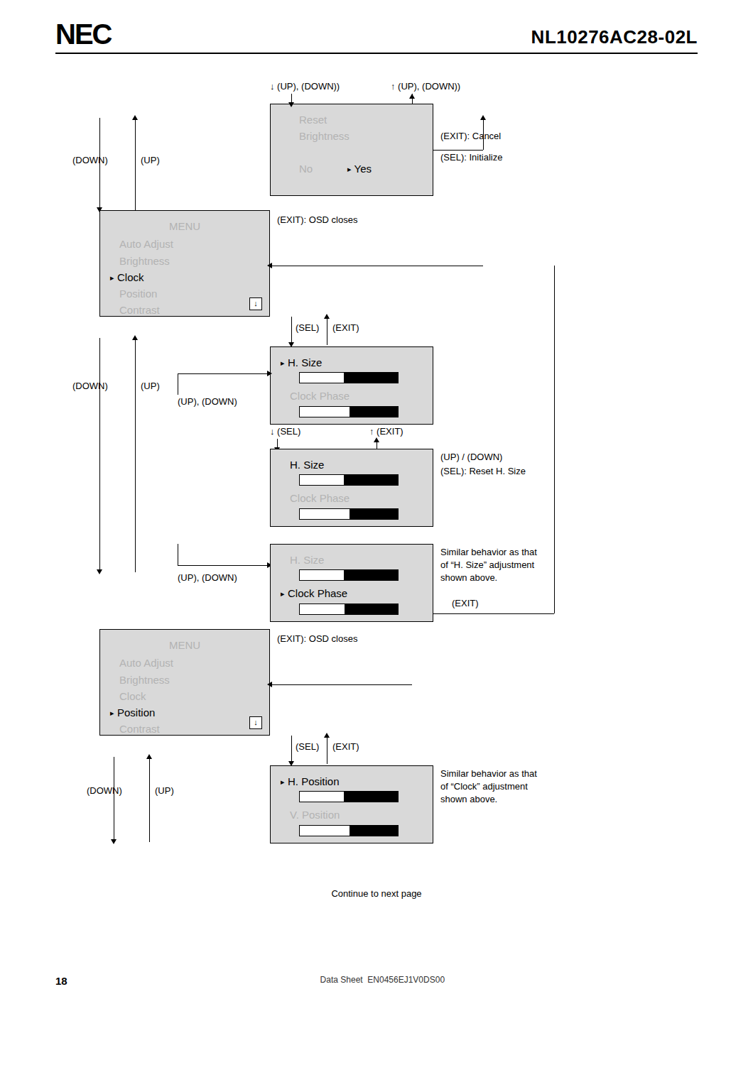NEC NL10276AC28-02L
Reset
Brightness
No Yes
↓ (UP), (DOWN))
↑ (UP), (DOWN))
(EXIT): Cancel
(SEL): Initialize
MENU
Auto Adjust
Brightness
Clock
Position
Contrast
↓
(DOWN)
(UP)
(EXIT): OSD closes
(SEL)
(EXIT)
H. Size
Clock Phase
(DOWN)
(UP)
(UP), (DOWN)
(UP), (DOWN)
↓ (SEL)
↑ (EXIT)
H. Size
Clock Phase
(UP) / (DOWN)
(SEL): Reset H. Size
H. Size
Clock Phase
Similar behavior as that
of “H. Size” adjustment
shown above.
(EXIT)
MENU
Auto Adjust
Brightness
Clock
Position
Contrast
↓
(EXIT): OSD closes
(SEL)
(EXIT)
H. Position
V. Position
Similar behavior as that
of “Clock” adjustment
shown above.
(DOWN)
(UP)
Continue to next page
18
Data Sheet EN0456EJ1V0DS00